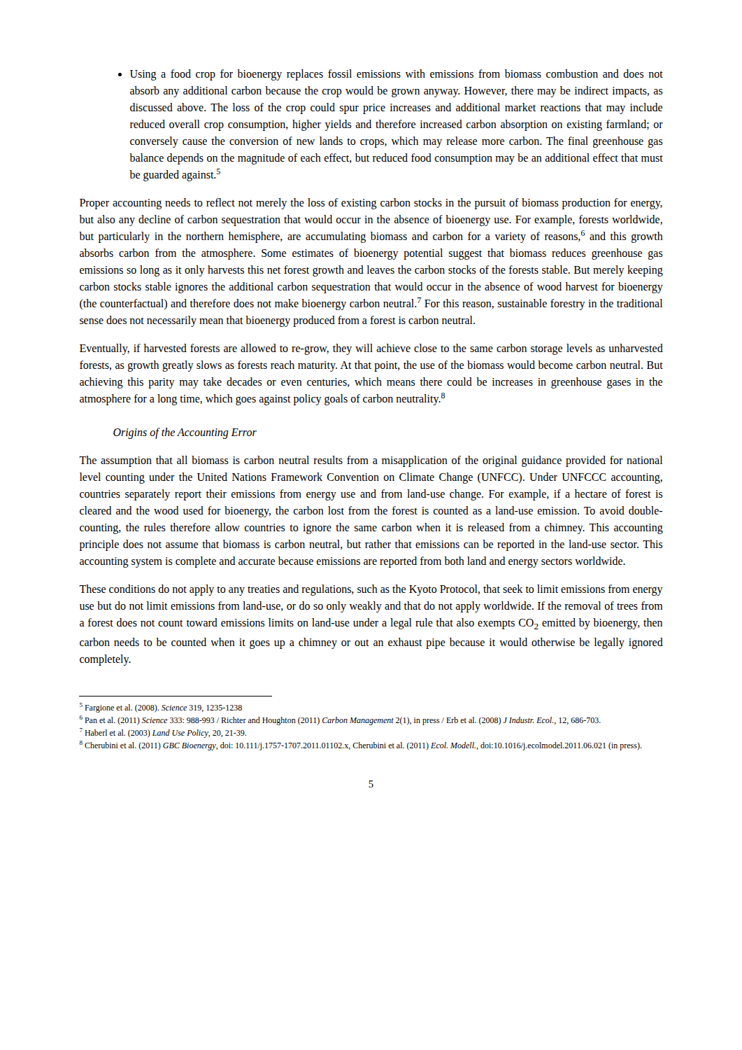Using a food crop for bioenergy replaces fossil emissions with emissions from biomass combustion and does not absorb any additional carbon because the crop would be grown anyway. However, there may be indirect impacts, as discussed above. The loss of the crop could spur price increases and additional market reactions that may include reduced overall crop consumption, higher yields and therefore increased carbon absorption on existing farmland; or conversely cause the conversion of new lands to crops, which may release more carbon. The final greenhouse gas balance depends on the magnitude of each effect, but reduced food consumption may be an additional effect that must be guarded against.5
Proper accounting needs to reflect not merely the loss of existing carbon stocks in the pursuit of biomass production for energy, but also any decline of carbon sequestration that would occur in the absence of bioenergy use. For example, forests worldwide, but particularly in the northern hemisphere, are accumulating biomass and carbon for a variety of reasons,6 and this growth absorbs carbon from the atmosphere. Some estimates of bioenergy potential suggest that biomass reduces greenhouse gas emissions so long as it only harvests this net forest growth and leaves the carbon stocks of the forests stable. But merely keeping carbon stocks stable ignores the additional carbon sequestration that would occur in the absence of wood harvest for bioenergy (the counterfactual) and therefore does not make bioenergy carbon neutral.7 For this reason, sustainable forestry in the traditional sense does not necessarily mean that bioenergy produced from a forest is carbon neutral.
Eventually, if harvested forests are allowed to re-grow, they will achieve close to the same carbon storage levels as unharvested forests, as growth greatly slows as forests reach maturity. At that point, the use of the biomass would become carbon neutral. But achieving this parity may take decades or even centuries, which means there could be increases in greenhouse gases in the atmosphere for a long time, which goes against policy goals of carbon neutrality.8
Origins of the Accounting Error
The assumption that all biomass is carbon neutral results from a misapplication of the original guidance provided for national level counting under the United Nations Framework Convention on Climate Change (UNFCC). Under UNFCCC accounting, countries separately report their emissions from energy use and from land-use change. For example, if a hectare of forest is cleared and the wood used for bioenergy, the carbon lost from the forest is counted as a land-use emission. To avoid double-counting, the rules therefore allow countries to ignore the same carbon when it is released from a chimney. This accounting principle does not assume that biomass is carbon neutral, but rather that emissions can be reported in the land-use sector. This accounting system is complete and accurate because emissions are reported from both land and energy sectors worldwide.
These conditions do not apply to any treaties and regulations, such as the Kyoto Protocol, that seek to limit emissions from energy use but do not limit emissions from land-use, or do so only weakly and that do not apply worldwide. If the removal of trees from a forest does not count toward emissions limits on land-use under a legal rule that also exempts CO2 emitted by bioenergy, then carbon needs to be counted when it goes up a chimney or out an exhaust pipe because it would otherwise be legally ignored completely.
5 Fargione et al. (2008). Science 319, 1235-1238
6 Pan et al. (2011) Science 333: 988-993 / Richter and Houghton (2011) Carbon Management 2(1), in press / Erb et al. (2008) J Industr. Ecol., 12, 686-703.
7 Haberl et al. (2003) Land Use Policy, 20, 21-39.
8 Cherubini et al. (2011) GBC Bioenergy, doi: 10.111/j.1757-1707.2011.01102.x, Cherubini et al. (2011) Ecol. Modell., doi:10.1016/j.ecolmodel.2011.06.021 (in press).
5